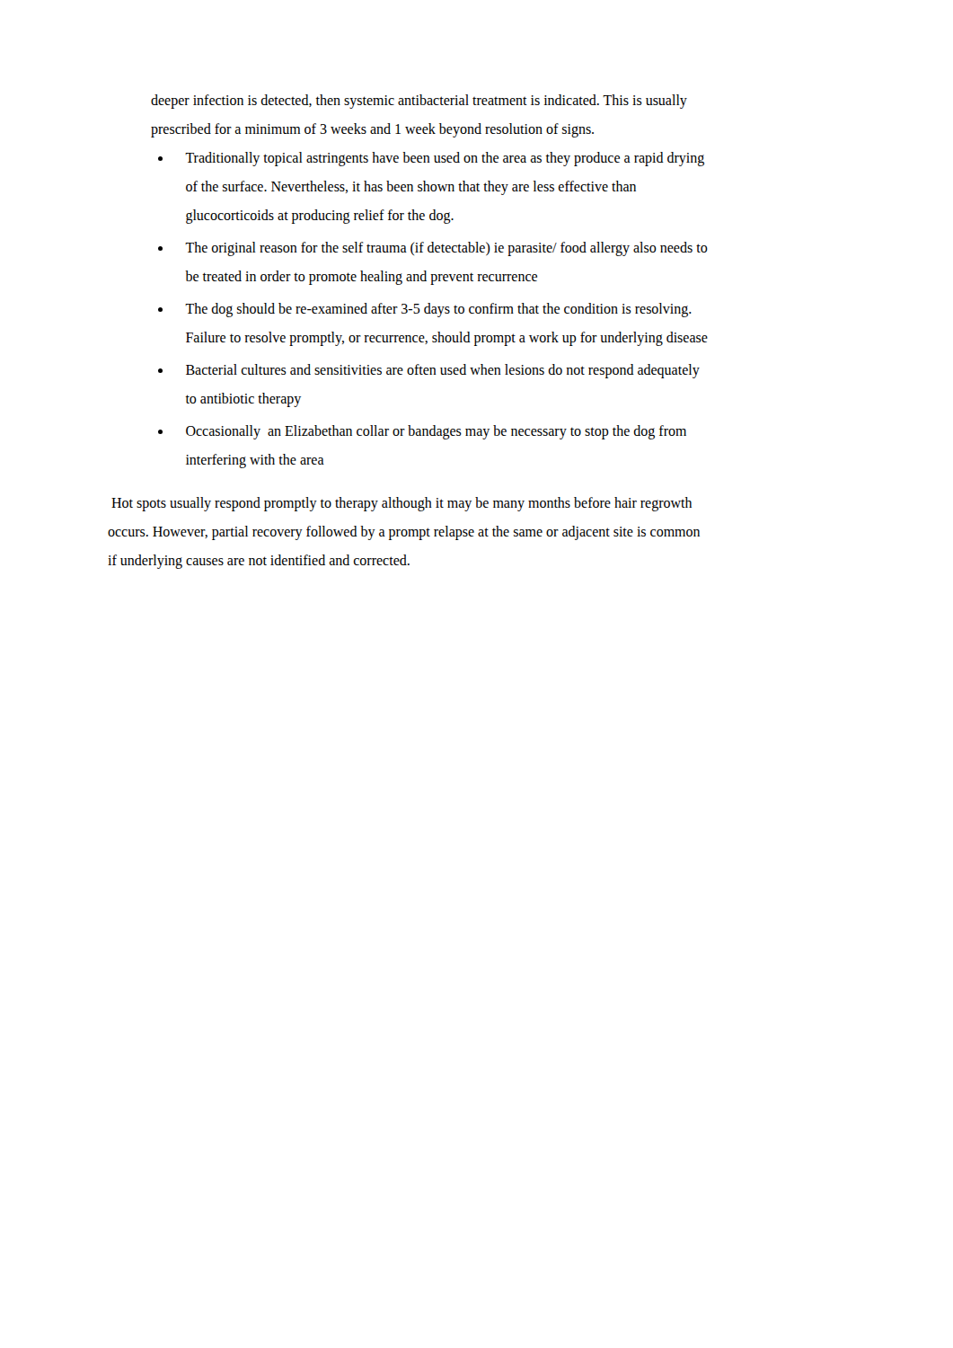deeper infection is detected, then systemic antibacterial treatment is indicated. This is usually prescribed for a minimum of 3 weeks and 1 week beyond resolution of signs.
Traditionally topical astringents have been used on the area as they produce a rapid drying of the surface. Nevertheless, it has been shown that they are less effective than glucocorticoids at producing relief for the dog.
The original reason for the self trauma (if detectable) ie parasite/ food allergy also needs to be treated in order to promote healing and prevent recurrence
The dog should be re-examined after 3-5 days to confirm that the condition is resolving. Failure to resolve promptly, or recurrence, should prompt a work up for underlying disease
Bacterial cultures and sensitivities are often used when lesions do not respond adequately to antibiotic therapy
Occasionally an Elizabethan collar or bandages may be necessary to stop the dog from interfering with the area
Hot spots usually respond promptly to therapy although it may be many months before hair regrowth occurs. However, partial recovery followed by a prompt relapse at the same or adjacent site is common if underlying causes are not identified and corrected.